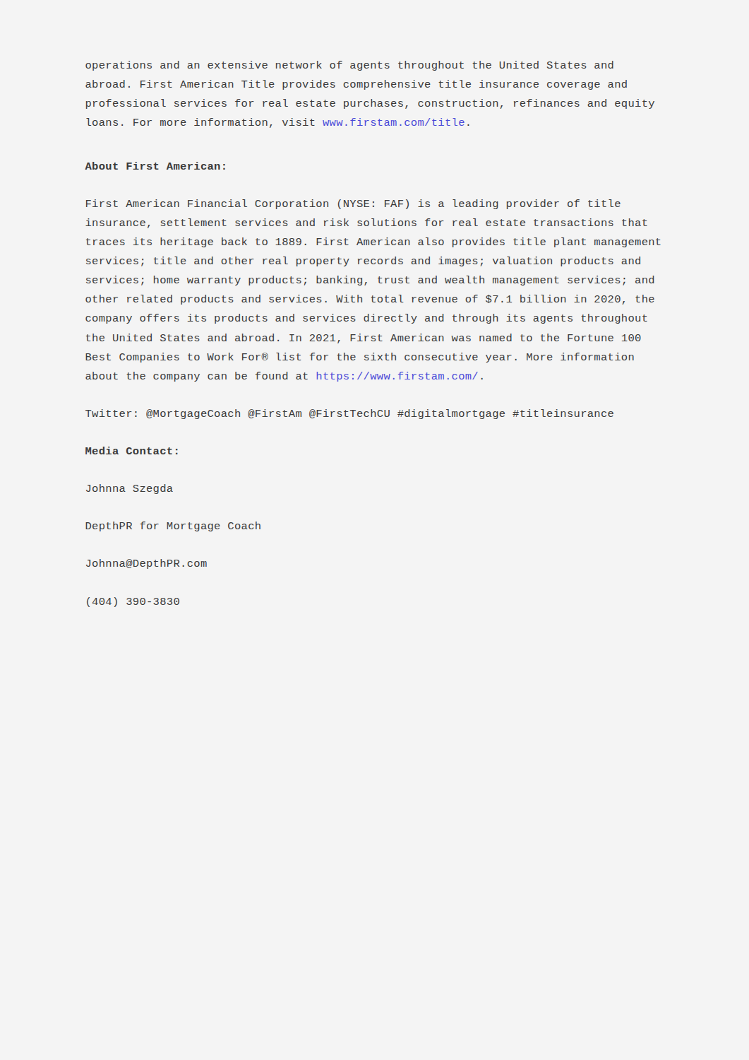operations and an extensive network of agents throughout the United States and abroad. First American Title provides comprehensive title insurance coverage and professional services for real estate purchases, construction, refinances and equity loans. For more information, visit www.firstam.com/title.
About First American:
First American Financial Corporation (NYSE: FAF) is a leading provider of title insurance, settlement services and risk solutions for real estate transactions that traces its heritage back to 1889. First American also provides title plant management services; title and other real property records and images; valuation products and services; home warranty products; banking, trust and wealth management services; and other related products and services. With total revenue of $7.1 billion in 2020, the company offers its products and services directly and through its agents throughout the United States and abroad. In 2021, First American was named to the Fortune 100 Best Companies to Work For® list for the sixth consecutive year. More information about the company can be found at https://www.firstam.com/.
Twitter: @MortgageCoach @FirstAm @FirstTechCU #digitalmortgage #titleinsurance
Media Contact:
Johnna Szegda
DepthPR for Mortgage Coach
Johnna@DepthPR.com
(404) 390-3830